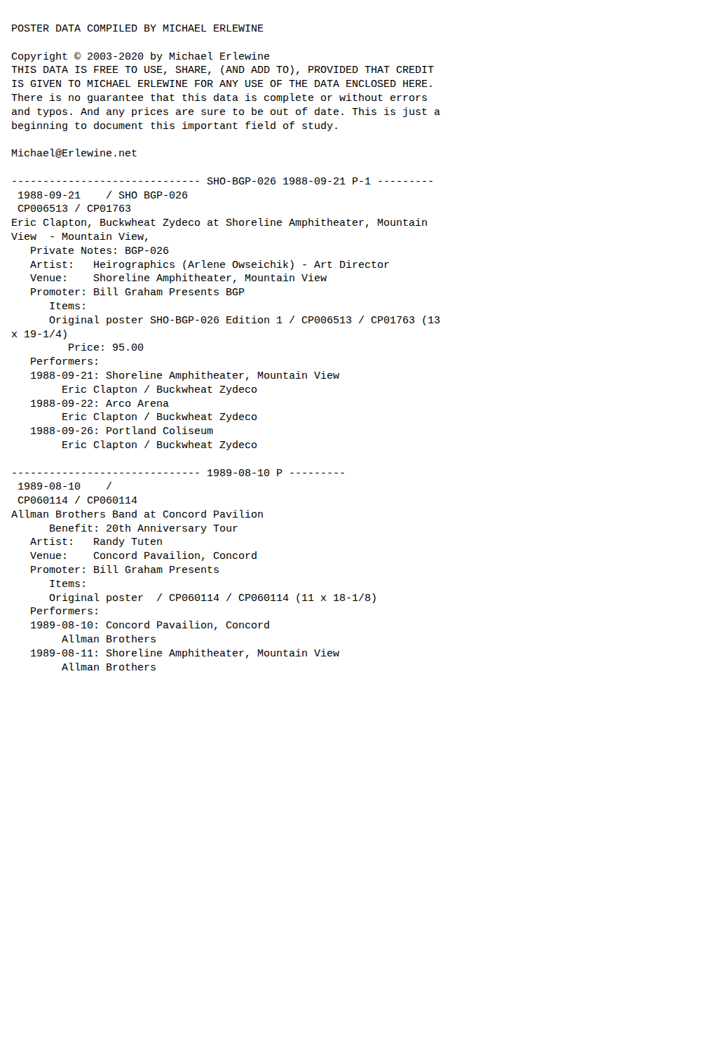POSTER DATA COMPILED BY MICHAEL ERLEWINE

Copyright © 2003-2020 by Michael Erlewine
THIS DATA IS FREE TO USE, SHARE, (AND ADD TO), PROVIDED THAT CREDIT
IS GIVEN TO MICHAEL ERLEWINE FOR ANY USE OF THE DATA ENCLOSED HERE.
There is no guarantee that this data is complete or without errors
and typos. And any prices are sure to be out of date. This is just a
beginning to document this important field of study.

Michael@Erlewine.net

------------------------------ SHO-BGP-026 1988-09-21 P-1 ---------
 1988-09-21    / SHO BGP-026
 CP006513 / CP01763
Eric Clapton, Buckwheat Zydeco at Shoreline Amphitheater, Mountain 
View  - Mountain View, 
   Private Notes: BGP-026
   Artist:   Heirographics (Arlene Owseichik) - Art Director
   Venue:    Shoreline Amphitheater, Mountain View
   Promoter: Bill Graham Presents BGP
      Items:
      Original poster SHO-BGP-026 Edition 1 / CP006513 / CP01763 (13 
x 19-1/4)
         Price: 95.00
   Performers:
   1988-09-21: Shoreline Amphitheater, Mountain View
        Eric Clapton / Buckwheat Zydeco
   1988-09-22: Arco Arena
        Eric Clapton / Buckwheat Zydeco
   1988-09-26: Portland Coliseum
        Eric Clapton / Buckwheat Zydeco

------------------------------ 1989-08-10 P ---------
 1989-08-10    / 
 CP060114 / CP060114
Allman Brothers Band at Concord Pavilion
      Benefit: 20th Anniversary Tour
   Artist:   Randy Tuten
   Venue:    Concord Pavailion, Concord
   Promoter: Bill Graham Presents
      Items:
      Original poster  / CP060114 / CP060114 (11 x 18-1/8)
   Performers:
   1989-08-10: Concord Pavailion, Concord
        Allman Brothers
   1989-08-11: Shoreline Amphitheater, Mountain View
        Allman Brothers